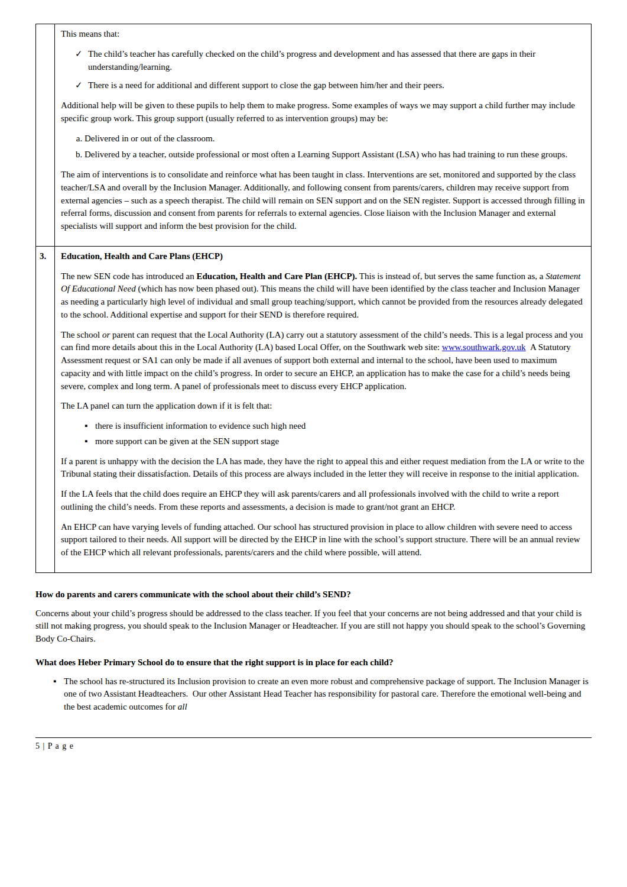This means that:
The child’s teacher has carefully checked on the child’s progress and development and has assessed that there are gaps in their understanding/learning.
There is a need for additional and different support to close the gap between him/her and their peers.
Additional help will be given to these pupils to help them to make progress. Some examples of ways we may support a child further may include specific group work. This group support (usually referred to as intervention groups) may be:
Delivered in or out of the classroom.
Delivered by a teacher, outside professional or most often a Learning Support Assistant (LSA) who has had training to run these groups.
The aim of interventions is to consolidate and reinforce what has been taught in class. Interventions are set, monitored and supported by the class teacher/LSA and overall by the Inclusion Manager. Additionally, and following consent from parents/carers, children may receive support from external agencies – such as a speech therapist. The child will remain on SEN support and on the SEN register. Support is accessed through filling in referral forms, discussion and consent from parents for referrals to external agencies. Close liaison with the Inclusion Manager and external specialists will support and inform the best provision for the child.
3.
Education, Health and Care Plans (EHCP)
The new SEN code has introduced an Education, Health and Care Plan (EHCP). This is instead of, but serves the same function as, a Statement Of Educational Need (which has now been phased out). This means the child will have been identified by the class teacher and Inclusion Manager as needing a particularly high level of individual and small group teaching/support, which cannot be provided from the resources already delegated to the school. Additional expertise and support for their SEND is therefore required.
The school or parent can request that the Local Authority (LA) carry out a statutory assessment of the child’s needs. This is a legal process and you can find more details about this in the Local Authority (LA) based Local Offer, on the Southwark web site: www.southwark.gov.uk A Statutory Assessment request or SA1 can only be made if all avenues of support both external and internal to the school, have been used to maximum capacity and with little impact on the child’s progress. In order to secure an EHCP, an application has to make the case for a child’s needs being severe, complex and long term. A panel of professionals meet to discuss every EHCP application.
The LA panel can turn the application down if it is felt that:
there is insufficient information to evidence such high need
more support can be given at the SEN support stage
If a parent is unhappy with the decision the LA has made, they have the right to appeal this and either request mediation from the LA or write to the Tribunal stating their dissatisfaction. Details of this process are always included in the letter they will receive in response to the initial application.
If the LA feels that the child does require an EHCP they will ask parents/carers and all professionals involved with the child to write a report outlining the child’s needs. From these reports and assessments, a decision is made to grant/not grant an EHCP.
An EHCP can have varying levels of funding attached. Our school has structured provision in place to allow children with severe need to access support tailored to their needs. All support will be directed by the EHCP in line with the school’s support structure. There will be an annual review of the EHCP which all relevant professionals, parents/carers and the child where possible, will attend.
How do parents and carers communicate with the school about their child’s SEND?
Concerns about your child’s progress should be addressed to the class teacher. If you feel that your concerns are not being addressed and that your child is still not making progress, you should speak to the Inclusion Manager or Headteacher. If you are still not happy you should speak to the school’s Governing Body Co-Chairs.
What does Heber Primary School do to ensure that the right support is in place for each child?
The school has re-structured its Inclusion provision to create an even more robust and comprehensive package of support. The Inclusion Manager is one of two Assistant Headteachers. Our other Assistant Head Teacher has responsibility for pastoral care. Therefore the emotional well-being and the best academic outcomes for all
5 | P a g e